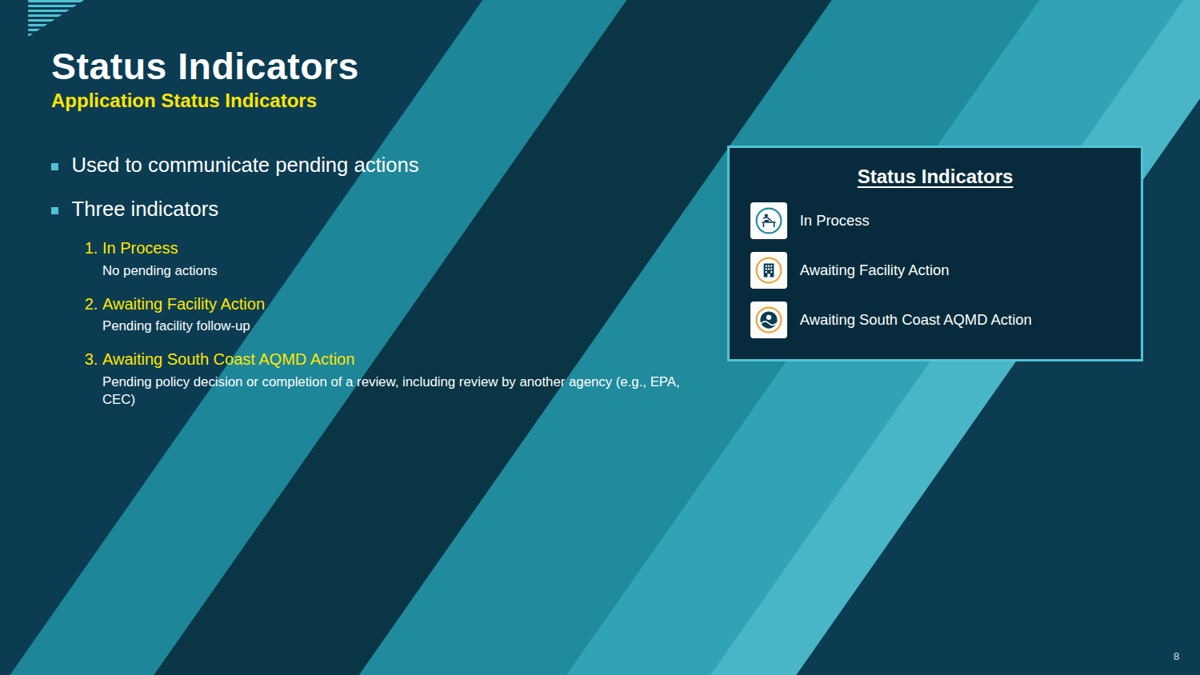Status Indicators
Application Status Indicators
Used to communicate pending actions
Three indicators
In Process No pending actions
Awaiting Facility Action Pending facility follow-up
Awaiting South Coast AQMD Action Pending policy decision or completion of a review, including review by another agency (e.g., EPA, CEC)
Status Indicators
In Process
Awaiting Facility Action
Awaiting South Coast AQMD Action
8